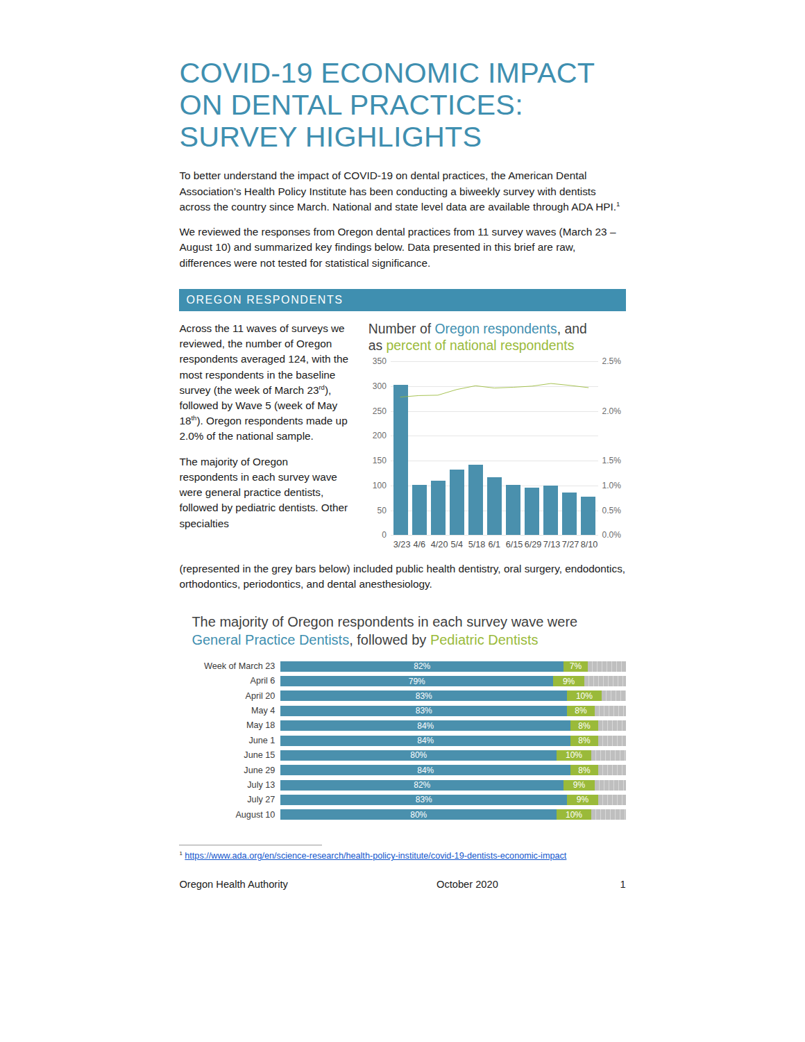COVID-19 Economic Impact on Dental Practices: Survey Highlights
To better understand the impact of COVID-19 on dental practices, the American Dental Association’s Health Policy Institute has been conducting a biweekly survey with dentists across the country since March. National and state level data are available through ADA HPI.1
We reviewed the responses from Oregon dental practices from 11 survey waves (March 23 – August 10) and summarized key findings below. Data presented in this brief are raw, differences were not tested for statistical significance.
Oregon Respondents
Across the 11 waves of surveys we reviewed, the number of Oregon respondents averaged 124, with the most respondents in the baseline survey (the week of March 23rd), followed by Wave 5 (week of May 18th). Oregon respondents made up 2.0% of the national sample.
The majority of Oregon respondents in each survey wave were general practice dentists, followed by pediatric dentists. Other specialties
Number of Oregon respondents, and
as percent of national respondents
3502.5%
300
2502.0%
200
1501.5%
1001.0%
500.5%
00.0%
3/234/64/205/45/186/16/156/297/137/278/10
(represented in the grey bars below) included public health dentistry, oral surgery, endodontics, orthodontics, periodontics, and dental anesthesiology.
The majority of Oregon respondents in each survey wave were
General Practice Dentists, followed by Pediatric Dentists
Week of March 23
82%
7%
April 6
79%
9%
April 20
83%
10%
May 4
83%
8%
May 18
84%
8%
June 1
84%
8%
June 15
80%
10%
June 29
84%
8%
July 13
82%
9%
July 27
83%
9%
August 10
80%
10%
1 https://www.ada.org/en/science-research/health-policy-institute/covid-19-dentists-economic-impact
Oregon Health Authority
October 2020
1